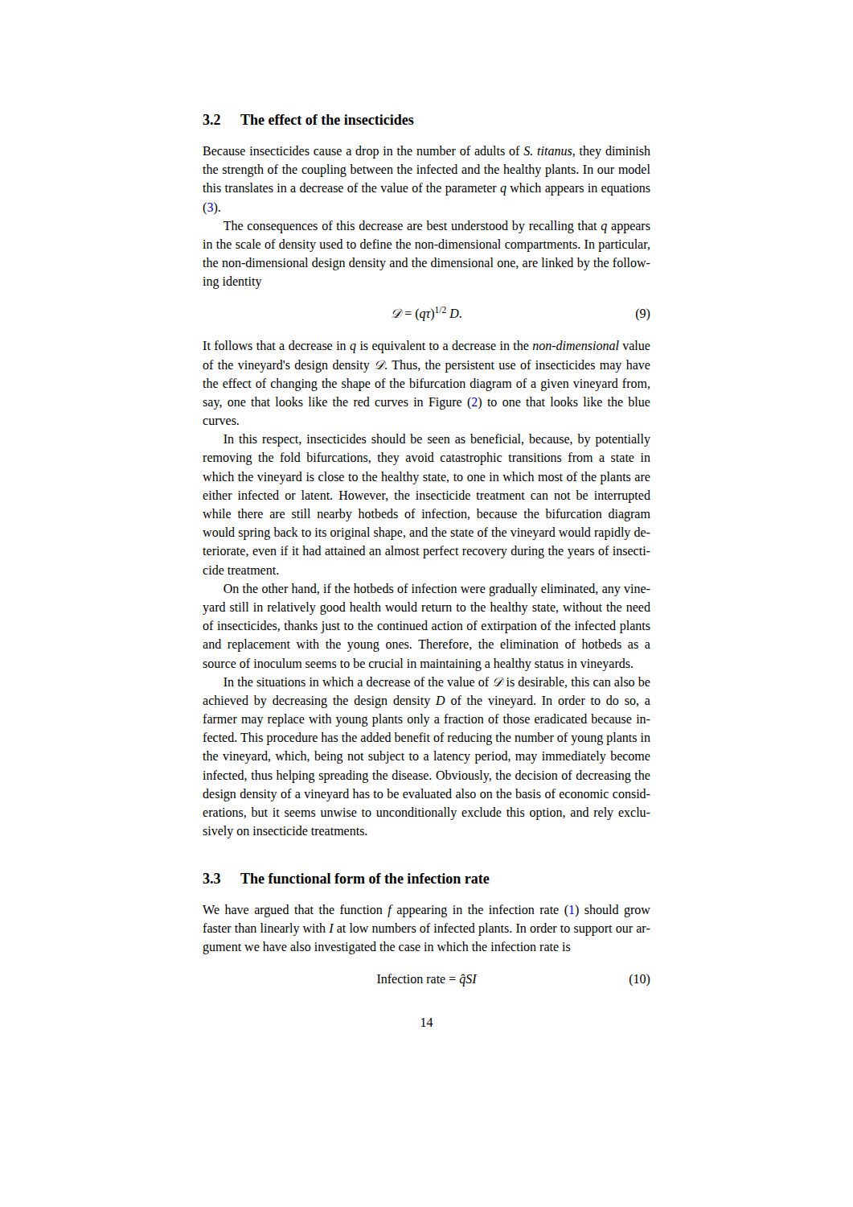3.2 The effect of the insecticides
Because insecticides cause a drop in the number of adults of S. titanus, they diminish the strength of the coupling between the infected and the healthy plants. In our model this translates in a decrease of the value of the parameter q which appears in equations (3).
The consequences of this decrease are best understood by recalling that q appears in the scale of density used to define the non-dimensional compartments. In particular, the non-dimensional design density and the dimensional one, are linked by the following identity
𝒟 = (qτ)1/2 D.
(9)
It follows that a decrease in q is equivalent to a decrease in the non-dimensional value of the vineyard's design density 𝒟. Thus, the persistent use of insecticides may have the effect of changing the shape of the bifurcation diagram of a given vineyard from, say, one that looks like the red curves in Figure (2) to one that looks like the blue curves.
In this respect, insecticides should be seen as beneficial, because, by potentially removing the fold bifurcations, they avoid catastrophic transitions from a state in which the vineyard is close to the healthy state, to one in which most of the plants are either infected or latent. However, the insecticide treatment can not be interrupted while there are still nearby hotbeds of infection, because the bifurcation diagram would spring back to its original shape, and the state of the vineyard would rapidly deteriorate, even if it had attained an almost perfect recovery during the years of insecticide treatment.
On the other hand, if the hotbeds of infection were gradually eliminated, any vineyard still in relatively good health would return to the healthy state, without the need of insecticides, thanks just to the continued action of extirpation of the infected plants and replacement with the young ones. Therefore, the elimination of hotbeds as a source of inoculum seems to be crucial in maintaining a healthy status in vineyards.
In the situations in which a decrease of the value of 𝒟 is desirable, this can also be achieved by decreasing the design density D of the vineyard. In order to do so, a farmer may replace with young plants only a fraction of those eradicated because infected. This procedure has the added benefit of reducing the number of young plants in the vineyard, which, being not subject to a latency period, may immediately become infected, thus helping spreading the disease. Obviously, the decision of decreasing the design density of a vineyard has to be evaluated also on the basis of economic considerations, but it seems unwise to unconditionally exclude this option, and rely exclusively on insecticide treatments.
3.3 The functional form of the infection rate
We have argued that the function f appearing in the infection rate (1) should grow faster than linearly with I at low numbers of infected plants. In order to support our argument we have also investigated the case in which the infection rate is
Infection rate = q̂SI
(10)
14